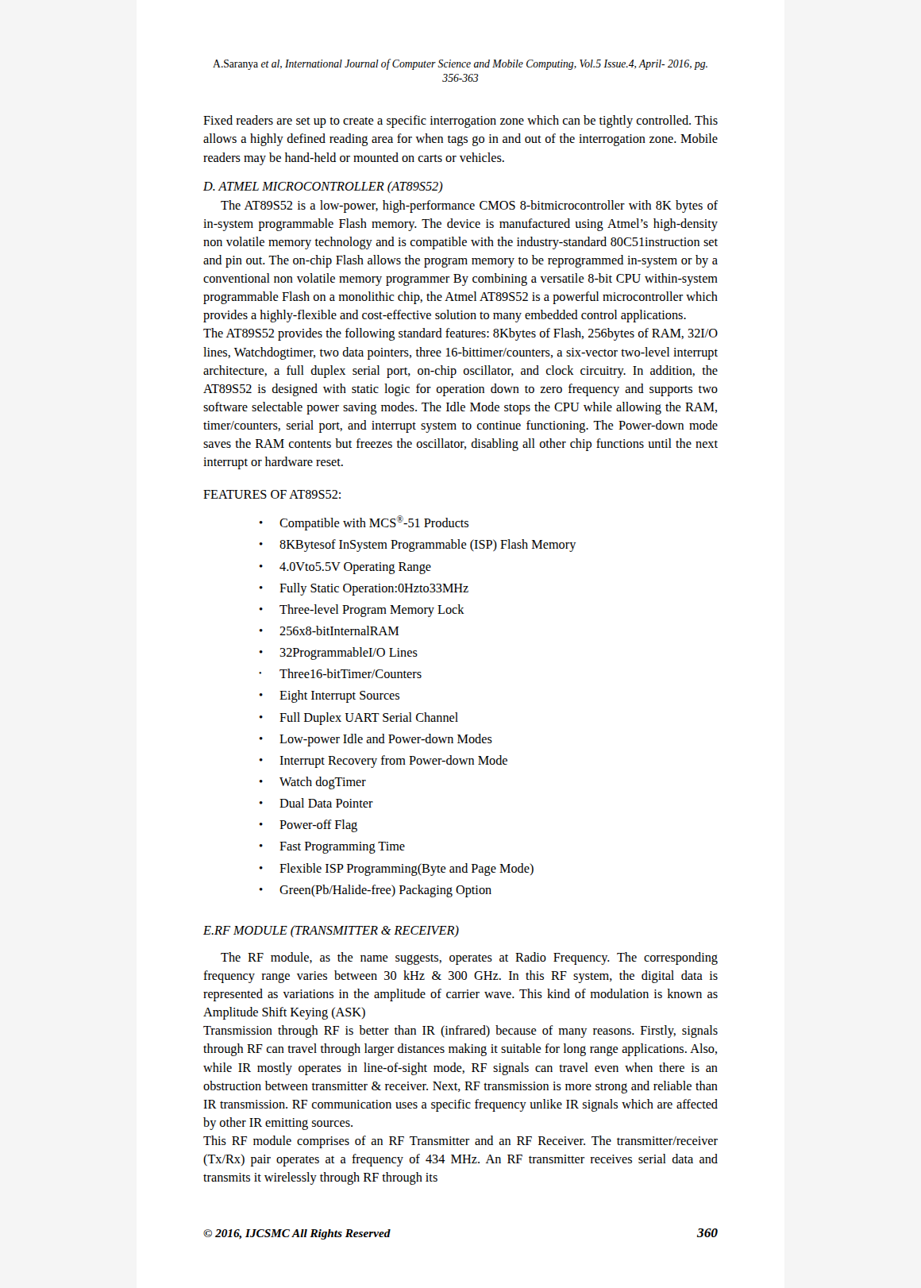A.Saranya et al, International Journal of Computer Science and Mobile Computing, Vol.5 Issue.4, April- 2016, pg. 356-363
Fixed readers are set up to create a specific interrogation zone which can be tightly controlled. This allows a highly defined reading area for when tags go in and out of the interrogation zone. Mobile readers may be hand-held or mounted on carts or vehicles.
D. ATMEL MICROCONTROLLER (AT89S52)
The AT89S52 is a low-power, high-performance CMOS 8-bitmicrocontroller with 8K bytes of in-system programmable Flash memory. The device is manufactured using Atmel’s high-density non volatile memory technology and is compatible with the industry-standard 80C51instruction set and pin out. The on-chip Flash allows the program memory to be reprogrammed in-system or by a conventional non volatile memory programmer By combining a versatile 8-bit CPU within-system programmable Flash on a monolithic chip, the Atmel AT89S52 is a powerful microcontroller which provides a highly-flexible and cost-effective solution to many embedded control applications.
The AT89S52 provides the following standard features: 8Kbytes of Flash, 256bytes of RAM, 32I/O lines, Watchdogtimer, two data pointers, three 16-bittimer/counters, a six-vector two-level interrupt architecture, a full duplex serial port, on-chip oscillator, and clock circuitry. In addition, the AT89S52 is designed with static logic for operation down to zero frequency and supports two software selectable power saving modes. The Idle Mode stops the CPU while allowing the RAM, timer/counters, serial port, and interrupt system to continue functioning. The Power-down mode saves the RAM contents but freezes the oscillator, disabling all other chip functions until the next interrupt or hardware reset.
FEATURES OF AT89S52:
Compatible with MCS®-51 Products
8KBytesof InSystem Programmable (ISP) Flash Memory
4.0Vto5.5V Operating Range
Fully Static Operation:0Hzto33MHz
Three-level Program Memory Lock
256x8-bitInternalRAM
32ProgrammableI/O Lines
Three16-bitTimer/Counters
Eight Interrupt Sources
Full Duplex UART Serial Channel
Low-power Idle and Power-down Modes
Interrupt Recovery from Power-down Mode
Watch dogTimer
Dual Data Pointer
Power-off Flag
Fast Programming Time
Flexible ISP Programming(Byte and Page Mode)
Green(Pb/Halide-free) Packaging Option
E.RF MODULE (TRANSMITTER & RECEIVER)
The RF module, as the name suggests, operates at Radio Frequency. The corresponding frequency range varies between 30 kHz & 300 GHz. In this RF system, the digital data is represented as variations in the amplitude of carrier wave. This kind of modulation is known as Amplitude Shift Keying (ASK)
Transmission through RF is better than IR (infrared) because of many reasons. Firstly, signals through RF can travel through larger distances making it suitable for long range applications. Also, while IR mostly operates in line-of-sight mode, RF signals can travel even when there is an obstruction between transmitter & receiver. Next, RF transmission is more strong and reliable than IR transmission. RF communication uses a specific frequency unlike IR signals which are affected by other IR emitting sources.
This RF module comprises of an RF Transmitter and an RF Receiver. The transmitter/receiver (Tx/Rx) pair operates at a frequency of 434 MHz. An RF transmitter receives serial data and transmits it wirelessly through RF through its
© 2016, IJCSMC All Rights Reserved 360